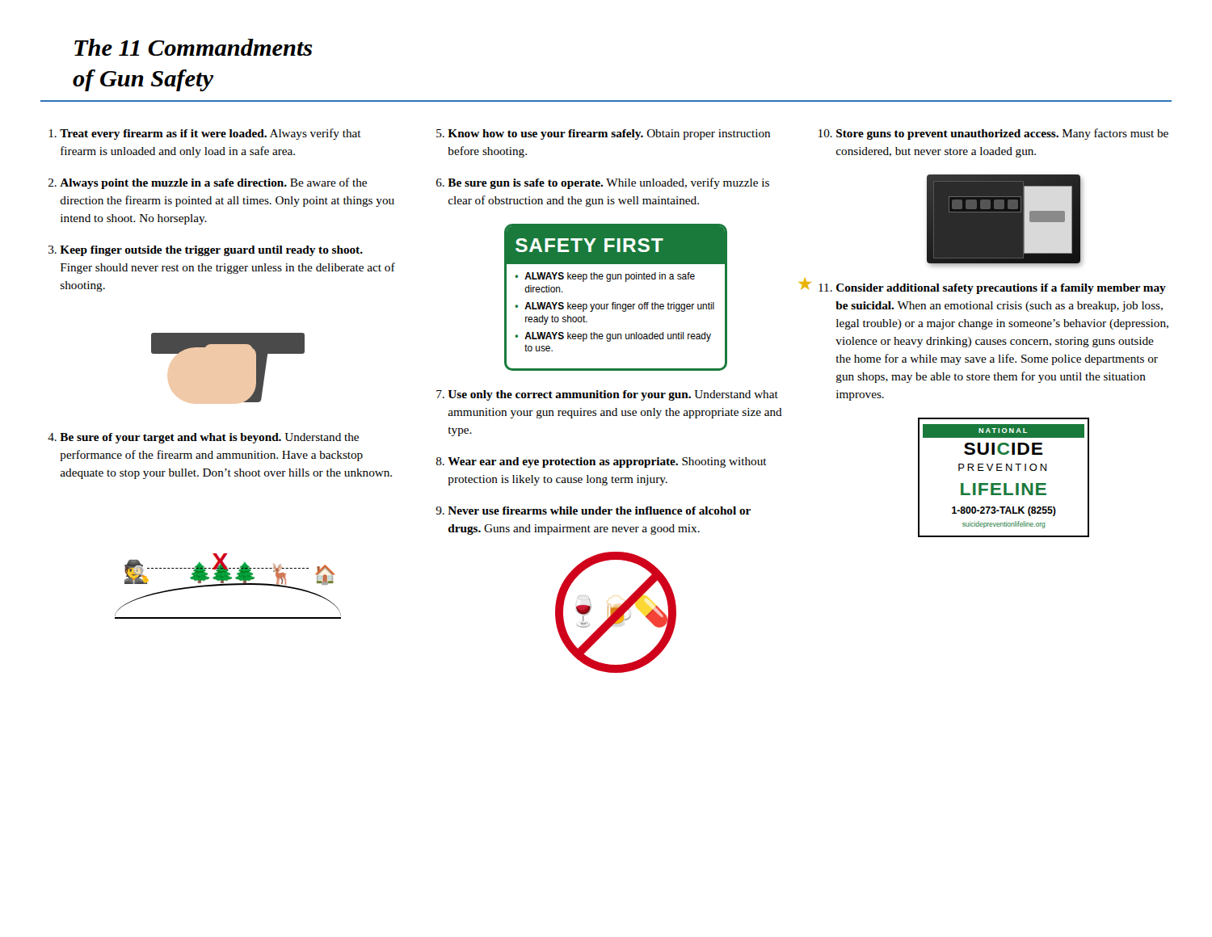The 11 Commandments
of Gun Safety
Treat every firearm as if it were loaded. Always verify that firearm is unloaded and only load in a safe area.
Always point the muzzle in a safe direction. Be aware of the direction the firearm is pointed at all times. Only point at things you intend to shoot. No horseplay.
Keep finger outside the trigger guard until ready to shoot. Finger should never rest on the trigger unless in the deliberate act of shooting.
Be sure of your target and what is beyond. Understand the performance of the firearm and ammunition. Have a backstop adequate to stop your bullet. Don’t shoot over hills or the unknown.
🌲🌲🌲
🕵
X
🦌
🏠
Know how to use your firearm safely. Obtain proper instruction before shooting.
Be sure gun is safe to operate. While unloaded, verify muzzle is clear of obstruction and the gun is well maintained.
SAFETY FIRST
ALWAYS keep the gun pointed in a safe direction.
ALWAYS keep your finger off the trigger until ready to shoot.
ALWAYS keep the gun unloaded until ready to use.
Use only the correct ammunition for your gun. Understand what ammunition your gun requires and use only the appropriate size and type.
Wear ear and eye protection as appropriate. Shooting without protection is likely to cause long term injury.
Never use firearms while under the influence of alcohol or drugs. Guns and impairment are never a good mix.
🍷🍺💊
Store guns to prevent unauthorized access. Many factors must be considered, but never store a loaded gun.
★Consider additional safety precautions if a family member may be suicidal. When an emotional crisis (such as a breakup, job loss, legal trouble) or a major change in someone’s behavior (depression, violence or heavy drinking) causes concern, storing guns outside the home for a while may save a life. Some police departments or gun shops, may be able to store them for you until the situation improves.
NATIONAL
SUICIDE
PREVENTION
LIFELINE
1-800-273-TALK (8255)
suicidepreventionlifeline.org